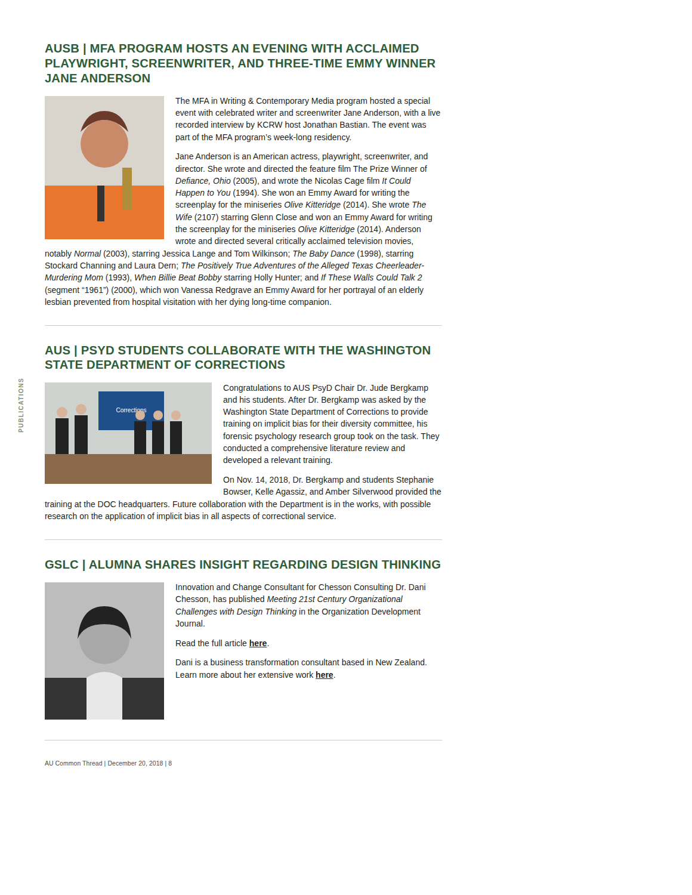PUBLICATIONS
AUSB | MFA Program Hosts an Evening with Acclaimed Playwright, Screenwriter, and Three-Time Emmy Winner Jane Anderson
The MFA in Writing & Contemporary Media program hosted a special event with celebrated writer and screenwriter Jane Anderson, with a live recorded interview by KCRW host Jonathan Bastian. The event was part of the MFA program’s week-long residency.
Jane Anderson is an American actress, playwright, screenwriter, and director. She wrote and directed the feature film The Prize Winner of Defiance, Ohio (2005), and wrote the Nicolas Cage film It Could Happen to You (1994). She won an Emmy Award for writing the screenplay for the miniseries Olive Kitteridge (2014). She wrote The Wife (2107) starring Glenn Close and won an Emmy Award for writing the screenplay for the miniseries Olive Kitteridge (2014). Anderson wrote and directed several critically acclaimed television movies, notably Normal (2003), starring Jessica Lange and Tom Wilkinson; The Baby Dance (1998), starring Stockard Channing and Laura Dern; The Positively True Adventures of the Alleged Texas Cheerleader-Murdering Mom (1993), When Billie Beat Bobby starring Holly Hunter; and If These Walls Could Talk 2 (segment “1961”) (2000), which won Vanessa Redgrave an Emmy Award for her portrayal of an elderly lesbian prevented from hospital visitation with her dying long-time companion.
AUS | PsyD Students Collaborate with the Washington State Department of Corrections
Congratulations to AUS PsyD Chair Dr. Jude Bergkamp and his students. After Dr. Bergkamp was asked by the Washington State Department of Corrections to provide training on implicit bias for their diversity committee, his forensic psychology research group took on the task. They conducted a comprehensive literature review and developed a relevant training.
On Nov. 14, 2018, Dr. Bergkamp and students Stephanie Bowser, Kelle Agassiz, and Amber Silverwood provided the training at the DOC headquarters. Future collaboration with the Department is in the works, with possible research on the application of implicit bias in all aspects of correctional service.
GSLC | Alumna Shares Insight Regarding Design Thinking
Innovation and Change Consultant for Chesson Consulting Dr. Dani Chesson, has published Meeting 21st Century Organizational Challenges with Design Thinking in the Organization Development Journal.
Read the full article here.
Dani is a business transformation consultant based in New Zealand. Learn more about her extensive work here.
AU Common Thread | December 20, 2018 | 8